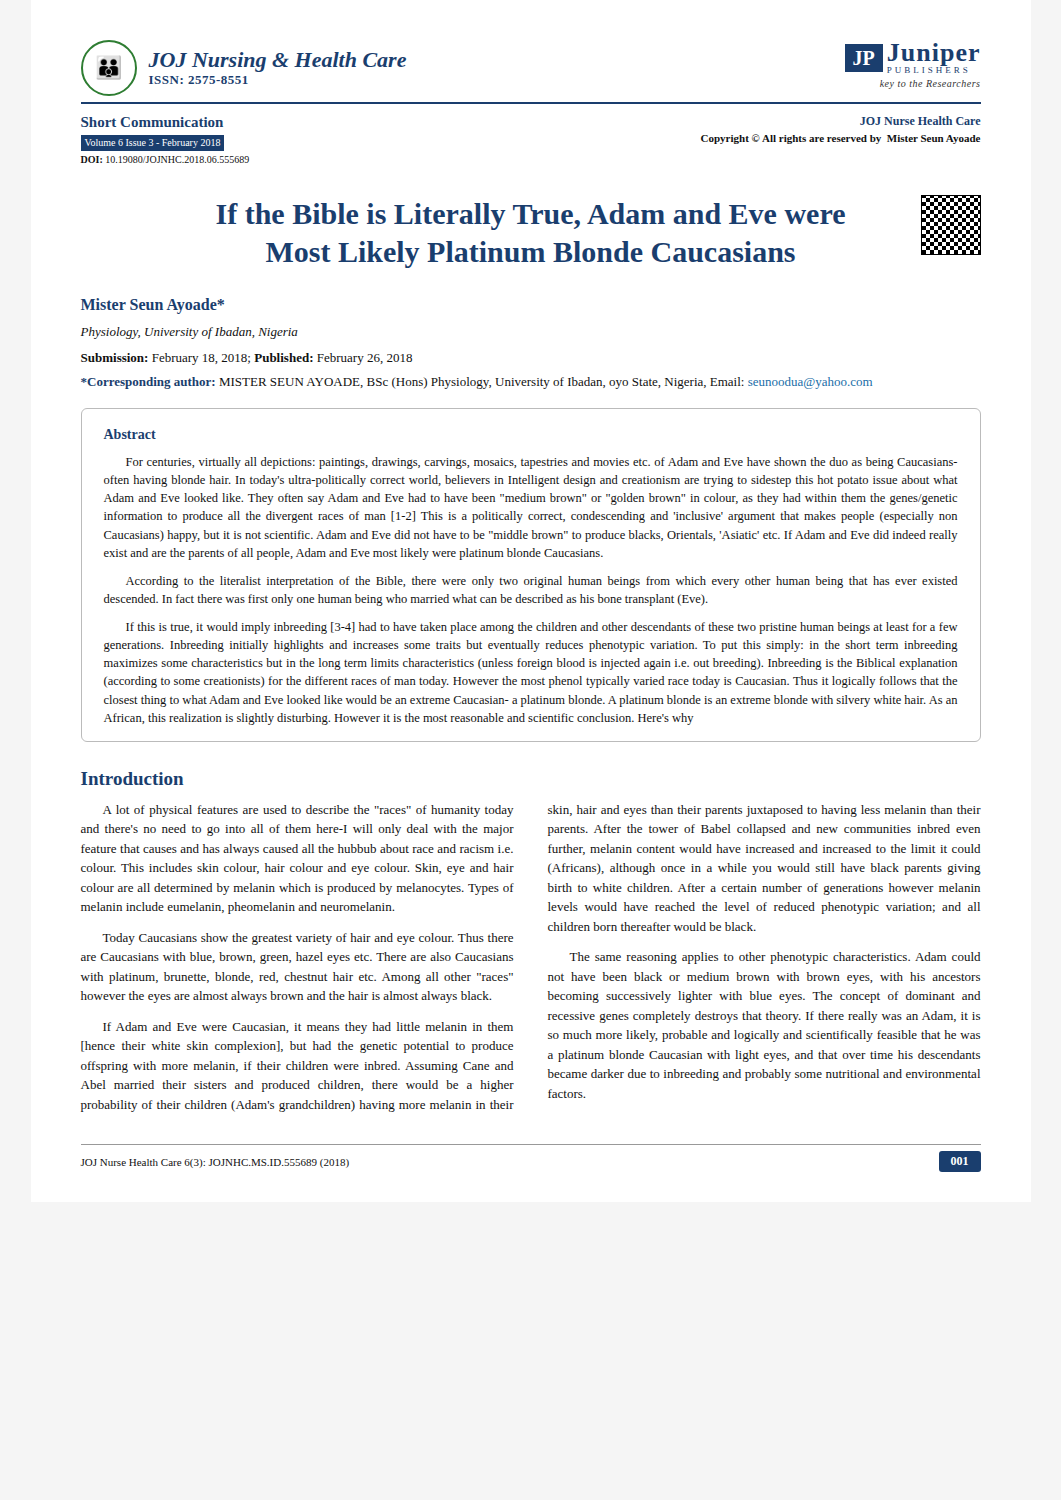👪
JOJ Nursing & Health Care
ISSN: 2575-8551
JP Juniper PUBLISHERS
key to the Researchers
Short Communication
Volume 6 Issue 3 - February 2018
DOI: 10.19080/JOJNHC.2018.06.555689
JOJ Nurse Health Care
Copyright © All rights are reserved by Mister Seun Ayoade
If the Bible is Literally True, Adam and Eve were
Most Likely Platinum Blonde Caucasians
Mister Seun Ayoade*
Physiology, University of Ibadan, Nigeria
Submission: February 18, 2018; Published: February 26, 2018
*Corresponding author: MISTER SEUN AYOADE, BSc (Hons) Physiology, University of Ibadan, oyo State, Nigeria, Email: seunoodua@yahoo.com
Abstract
For centuries, virtually all depictions: paintings, drawings, carvings, mosaics, tapestries and movies etc. of Adam and Eve have shown the duo as being Caucasians- often having blonde hair. In today's ultra-politically correct world, believers in Intelligent design and creationism are trying to sidestep this hot potato issue about what Adam and Eve looked like. They often say Adam and Eve had to have been "medium brown" or "golden brown" in colour, as they had within them the genes/genetic information to produce all the divergent races of man [1-2] This is a politically correct, condescending and 'inclusive' argument that makes people (especially non Caucasians) happy, but it is not scientific. Adam and Eve did not have to be "middle brown" to produce blacks, Orientals, 'Asiatic' etc. If Adam and Eve did indeed really exist and are the parents of all people, Adam and Eve most likely were platinum blonde Caucasians.
According to the literalist interpretation of the Bible, there were only two original human beings from which every other human being that has ever existed descended. In fact there was first only one human being who married what can be described as his bone transplant (Eve).
If this is true, it would imply inbreeding [3-4] had to have taken place among the children and other descendants of these two pristine human beings at least for a few generations. Inbreeding initially highlights and increases some traits but eventually reduces phenotypic variation. To put this simply: in the short term inbreeding maximizes some characteristics but in the long term limits characteristics (unless foreign blood is injected again i.e. out breeding). Inbreeding is the Biblical explanation (according to some creationists) for the different races of man today. However the most phenol typically varied race today is Caucasian. Thus it logically follows that the closest thing to what Adam and Eve looked like would be an extreme Caucasian- a platinum blonde. A platinum blonde is an extreme blonde with silvery white hair. As an African, this realization is slightly disturbing. However it is the most reasonable and scientific conclusion. Here's why
Introduction
A lot of physical features are used to describe the "races" of humanity today and there's no need to go into all of them here-I will only deal with the major feature that causes and has always caused all the hubbub about race and racism i.e. colour. This includes skin colour, hair colour and eye colour. Skin, eye and hair colour are all determined by melanin which is produced by melanocytes. Types of melanin include eumelanin, pheomelanin and neuromelanin.
Today Caucasians show the greatest variety of hair and eye colour. Thus there are Caucasians with blue, brown, green, hazel eyes etc. There are also Caucasians with platinum, brunette, blonde, red, chestnut hair etc. Among all other "races" however the eyes are almost always brown and the hair is almost always black.
If Adam and Eve were Caucasian, it means they had little melanin in them [hence their white skin complexion], but had the genetic potential to produce offspring with more melanin, if their children were inbred. Assuming Cane and Abel married their sisters and produced children, there would be a higher probability of their children (Adam's grandchildren) having more melanin in their skin, hair and eyes than their parents juxtaposed to having less melanin than their parents. After the tower of Babel collapsed and new communities inbred even further, melanin content would have increased and increased to the limit it could (Africans), although once in a while you would still have black parents giving birth to white children. After a certain number of generations however melanin levels would have reached the level of reduced phenotypic variation; and all children born thereafter would be black.
The same reasoning applies to other phenotypic characteristics. Adam could not have been black or medium brown with brown eyes, with his ancestors becoming successively lighter with blue eyes. The concept of dominant and recessive genes completely destroys that theory. If there really was an Adam, it is so much more likely, probable and logically and scientifically feasible that he was a platinum blonde Caucasian with light eyes, and that over time his descendants became darker due to inbreeding and probably some nutritional and environmental factors.
JOJ Nurse Health Care 6(3): JOJNHC.MS.ID.555689 (2018)
001